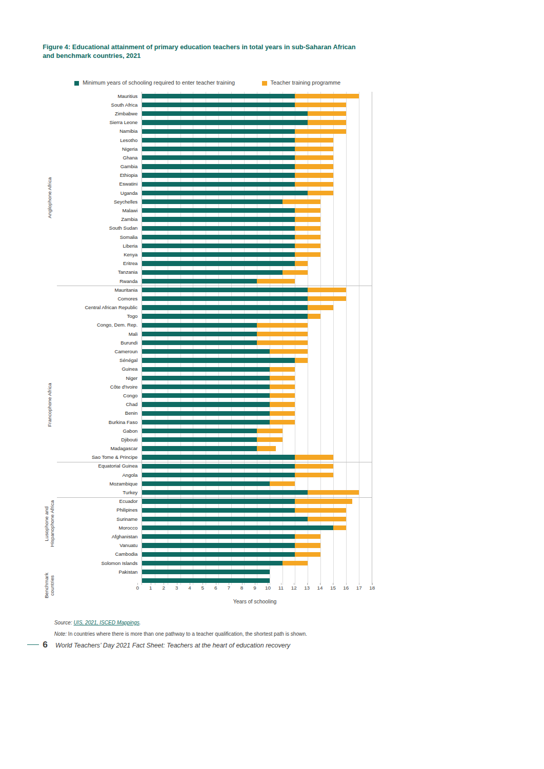Figure 4: Educational attainment of primary education teachers in total years in sub-Saharan African and benchmark countries, 2021
Minimum years of schooling required to enter teacher training
Teacher training programme
Anglophone Africa
Francophone Africa
Lusophone and
Hispanophone Africa
Benchmark
countries
Mauritius
South Africa
Zimbabwe
Sierra Leone
Namibia
Lesotho
Nigeria
Ghana
Gambia
Ethiopia
Eswatini
Uganda
Seychelles
Malawi
Zambia
South Sudan
Somalia
Liberia
Kenya
Eritrea
Tanzania
Rwanda
Mauritania
Comores
Central African Republic
Togo
Congo, Dem. Rep.
Mali
Burundi
Cameroun
Sénégal
Guinea
Niger
Côte d'Ivoire
Congo
Chad
Benin
Burkina Faso
Gabon
Djibouti
Madagascar
Sao Tome & Principe
Equatorial Guinea
Angola
Mozambique
Turkey
Ecuador
Philipines
Suriname
Morocco
Afghanistan
Vanuatu
Cambodia
Solomon Islands
Pakistan
0
1
2
3
4
5
6
7
8
9
10
11
12
13
14
15
16
17
18
Years of schooling
Source: UIS, 2021, ISCED Mappings.
Note: In countries where there is more than one pathway to a teacher qualification, the shortest path is shown.
6 World Teachers’ Day 2021 Fact Sheet: Teachers at the heart of education recovery